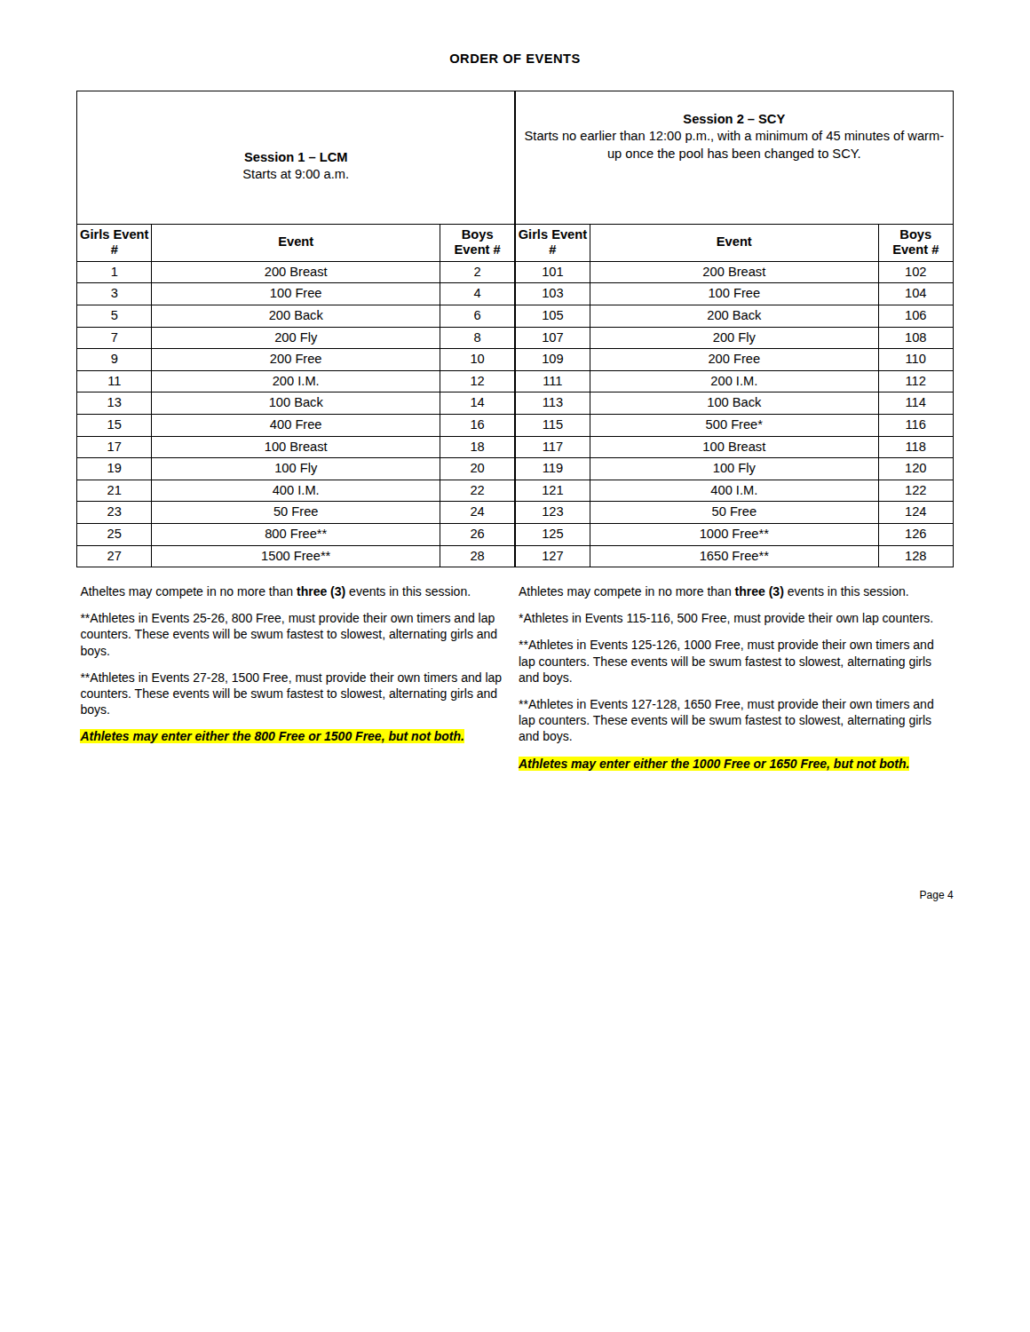ORDER OF EVENTS
| Session 1 – LCM Starts at 9:00 a.m. / Girls Event # / Event / Boys Event # / / --- / --- / --- / / 1 / 200 Breast / 2 / / 3 / 100 Free / 4 / / 5 / 200 Back / 6 / / 7 / 200 Fly / 8 / / 9 / 200 Free / 10 / / 11 / 200 I.M. / 12 / / 13 / 100 Back / 14 / / 15 / 400 Free / 16 / / 17 / 100 Breast / 18 / / 19 / 100 Fly / 20 / / 21 / 400 I.M. / 22 / / 23 / 50 Free / 24 / / 25 / 800 Free** / 26 / / 27 / 1500 Free** / 28 / Atheltes may compete in no more than three (3) events in this session. **Athletes in Events 25-26, 800 Free, must provide their own timers and lap counters. These events will be swum fastest to slowest, alternating girls and boys. **Athletes in Events 27-28, 1500 Free, must provide their own timers and lap counters. These events will be swum fastest to slowest, alternating girls and boys. Athletes may enter either the 800 Free or 1500 Free, but not both. | | Session 2 – SCY Starts no earlier than 12:00 p.m., with a minimum of 45 minutes of warm-up once the pool has been changed to SCY. / Girls Event # / Event / Boys Event # / / --- / --- / --- / / 101 / 200 Breast / 102 / / 103 / 100 Free / 104 / / 105 / 200 Back / 106 / / 107 / 200 Fly / 108 / / 109 / 200 Free / 110 / / 111 / 200 I.M. / 112 / / 113 / 100 Back / 114 / / 115 / 500 Free* / 116 / / 117 / 100 Breast / 118 / / 119 / 100 Fly / 120 / / 121 / 400 I.M. / 122 / / 123 / 50 Free / 124 / / 125 / 1000 Free** / 126 / / 127 / 1650 Free** / 128 / Athletes may compete in no more than three (3) events in this session. *Athletes in Events 115-116, 500 Free, must provide their own lap counters. **Athletes in Events 125-126, 1000 Free, must provide their own timers and lap counters. These events will be swum fastest to slowest, alternating girls and boys. **Athletes in Events 127-128, 1650 Free, must provide their own timers and lap counters. These events will be swum fastest to slowest, alternating girls and boys. Athletes may enter either the 1000 Free or 1650 Free, but not both. |
Page 4